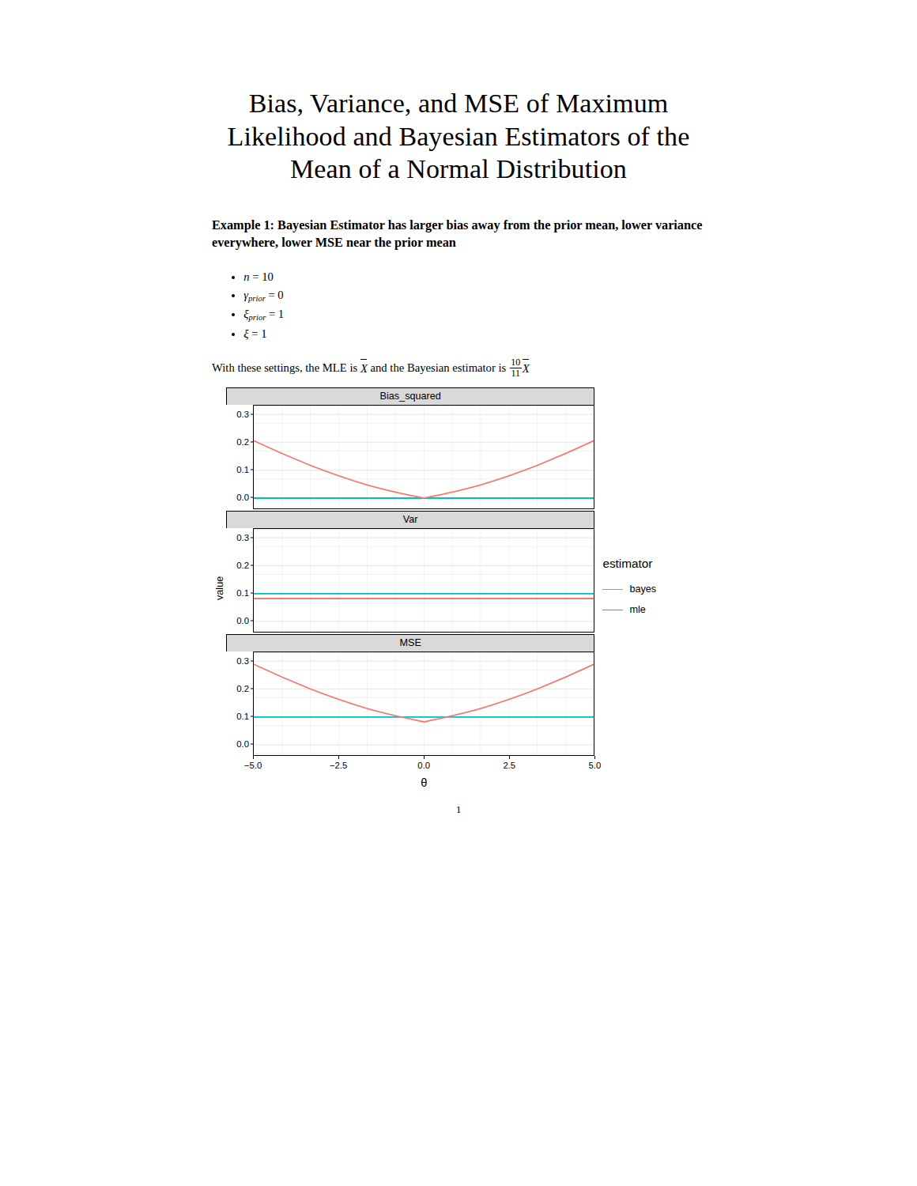Bias, Variance, and MSE of Maximum Likelihood and Bayesian Estimators of the Mean of a Normal Distribution
Example 1: Bayesian Estimator has larger bias away from the prior mean, lower variance everywhere, lower MSE near the prior mean
n = 10
γprior = 0
ξprior = 1
ξ = 1
With these settings, the MLE is X and the Bayesian estimator is 1011 X
value
Bias_squared
0.3
0.2
0.1
0.0
Var
0.3
0.2
0.1
0.0
MSE
0.3
0.2
0.1
0.0
−5.0
−2.5
0.0
2.5
5.0
θ
estimator
bayes
mle
1